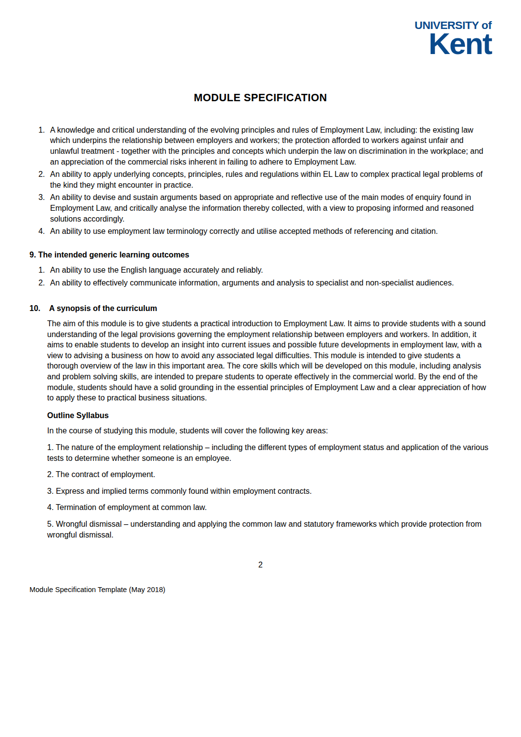UNIVERSITY of
Kent
MODULE SPECIFICATION
A knowledge and critical understanding of the evolving principles and rules of Employment Law, including: the existing law which underpins the relationship between employers and workers; the protection afforded to workers against unfair and unlawful treatment - together with the principles and concepts which underpin the law on discrimination in the workplace; and an appreciation of the commercial risks inherent in failing to adhere to Employment Law.
An ability to apply underlying concepts, principles, rules and regulations within EL Law to complex practical legal problems of the kind they might encounter in practice.
An ability to devise and sustain arguments based on appropriate and reflective use of the main modes of enquiry found in Employment Law, and critically analyse the information thereby collected, with a view to proposing informed and reasoned solutions accordingly.
An ability to use employment law terminology correctly and utilise accepted methods of referencing and citation.
9. The intended generic learning outcomes
An ability to use the English language accurately and reliably.
An ability to effectively communicate information, arguments and analysis to specialist and non-specialist audiences.
10. A synopsis of the curriculum
The aim of this module is to give students a practical introduction to Employment Law. It aims to provide students with a sound understanding of the legal provisions governing the employment relationship between employers and workers. In addition, it aims to enable students to develop an insight into current issues and possible future developments in employment law, with a view to advising a business on how to avoid any associated legal difficulties. This module is intended to give students a thorough overview of the law in this important area. The core skills which will be developed on this module, including analysis and problem solving skills, are intended to prepare students to operate effectively in the commercial world. By the end of the module, students should have a solid grounding in the essential principles of Employment Law and a clear appreciation of how to apply these to practical business situations.
Outline Syllabus
In the course of studying this module, students will cover the following key areas:
1. The nature of the employment relationship – including the different types of employment status and application of the various tests to determine whether someone is an employee.
2. The contract of employment.
3. Express and implied terms commonly found within employment contracts.
4. Termination of employment at common law.
5. Wrongful dismissal – understanding and applying the common law and statutory frameworks which provide protection from wrongful dismissal.
2
Module Specification Template (May 2018)